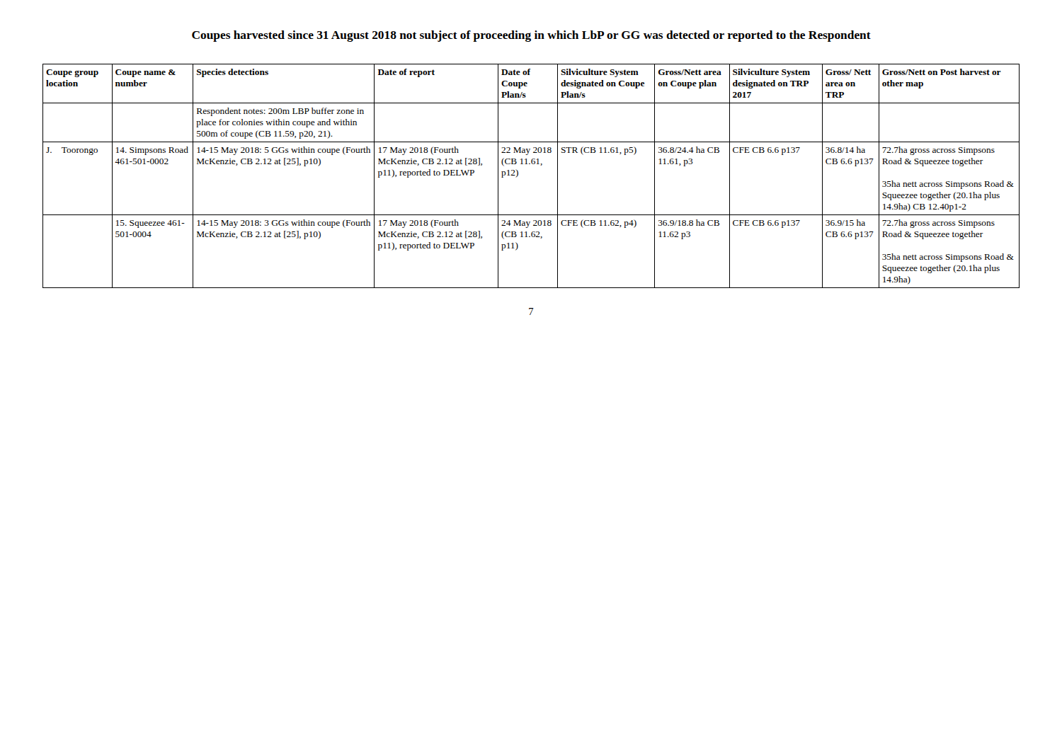Coupes harvested since 31 August 2018 not subject of proceeding in which LbP or GG was detected or reported to the Respondent
| Coupe group location | Coupe name & number | Species detections | Date of report | Date of Coupe Plan/s | Silviculture System designated on Coupe Plan/s | Gross/Nett area on Coupe plan | Silviculture System designated on TRP 2017 | Gross/ Nett area on TRP | Gross/Nett on Post harvest or other map |
| --- | --- | --- | --- | --- | --- | --- | --- | --- | --- |
| | | Respondent notes: 200m LBP buffer zone in place for colonies within coupe and within 500m of coupe (CB 11.59, p20, 21). | | | | | | | |
| J. Toorongo | 14. Simpsons Road 461-501-0002 | 14-15 May 2018: 5 GGs within coupe (Fourth McKenzie, CB 2.12 at [25], p10) | 17 May 2018 (Fourth McKenzie, CB 2.12 at [28], p11), reported to DELWP | 22 May 2018 (CB 11.61, p12) | STR (CB 11.61, p5) | 36.8/24.4 ha CB 11.61, p3 | CFE CB 6.6 p137 | 36.8/14 ha CB 6.6 p137 | 72.7ha gross across Simpsons Road & Squeezee together 35ha nett across Simpsons Road & Squeezee together (20.1ha plus 14.9ha) CB 12.40p1-2 |
| | 15. Squeezee 461-501-0004 | 14-15 May 2018: 3 GGs within coupe (Fourth McKenzie, CB 2.12 at [25], p10) | 17 May 2018 (Fourth McKenzie, CB 2.12 at [28], p11), reported to DELWP | 24 May 2018 (CB 11.62, p11) | CFE (CB 11.62, p4) | 36.9/18.8 ha CB 11.62 p3 | CFE CB 6.6 p137 | 36.9/15 ha CB 6.6 p137 | 72.7ha gross across Simpsons Road & Squeezee together 35ha nett across Simpsons Road & Squeezee together (20.1ha plus 14.9ha) |
7